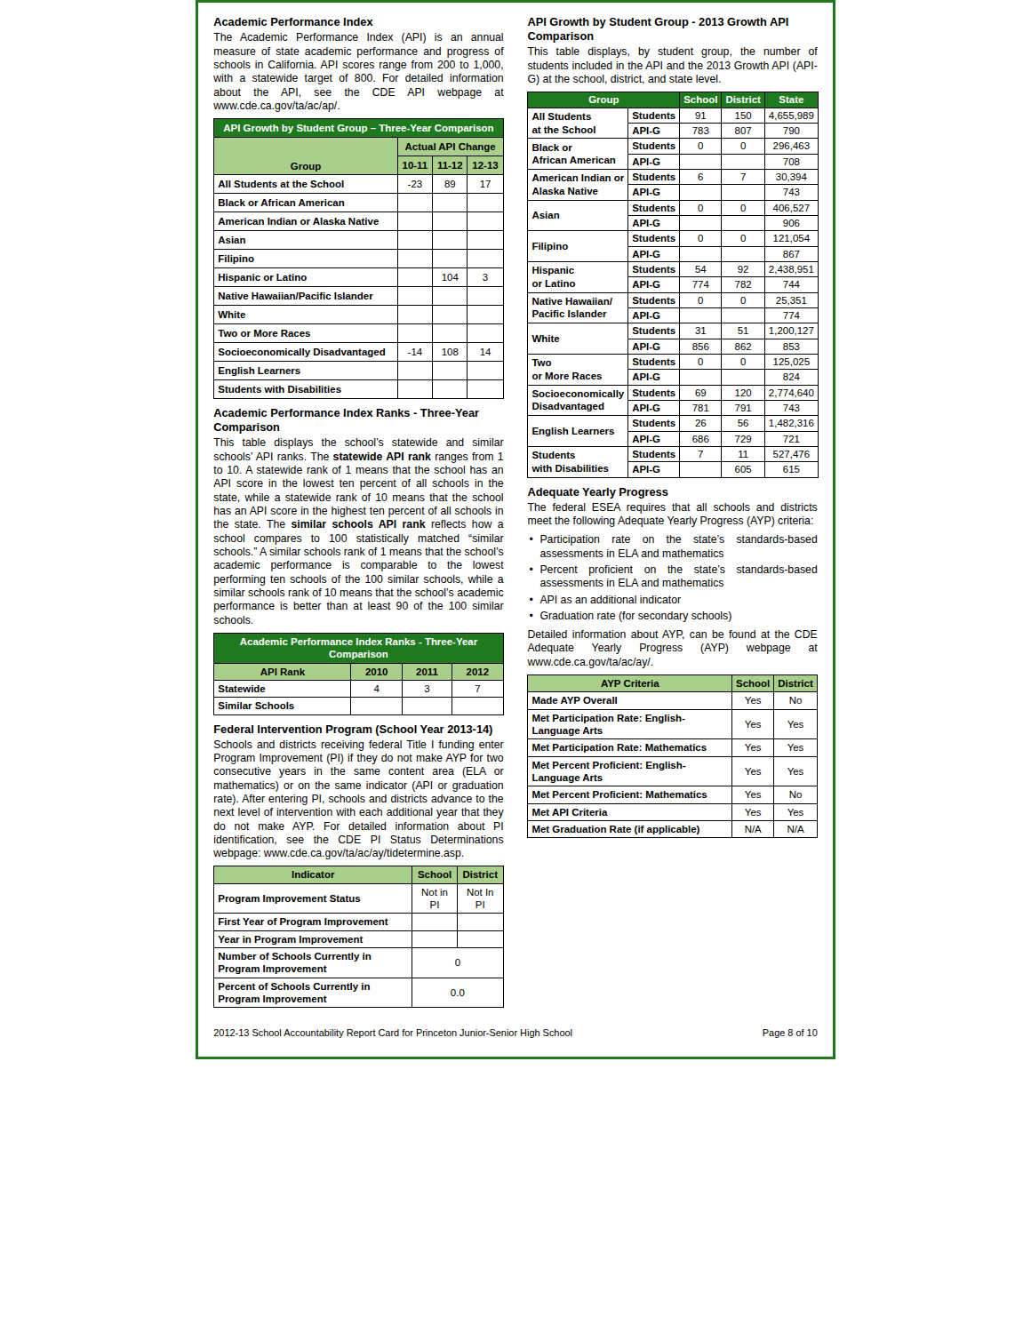Academic Performance Index
The Academic Performance Index (API) is an annual measure of state academic performance and progress of schools in California. API scores range from 200 to 1,000, with a statewide target of 800. For detailed information about the API, see the CDE API webpage at www.cde.ca.gov/ta/ac/ap/.
| API Growth by Student Group – Three-Year Comparison |
| Group | Actual API Change |
| 10-11 | 11-12 | 12-13 |
| All Students at the School | -23 | 89 | 17 |
| Black or African American | | | |
| American Indian or Alaska Native | | | |
| Asian | | | |
| Filipino | | | |
| Hispanic or Latino | | 104 | 3 |
| Native Hawaiian/Pacific Islander | | | |
| White | | | |
| Two or More Races | | | |
| Socioeconomically Disadvantaged | -14 | 108 | 14 |
| English Learners | | | |
| Students with Disabilities | | | |
Academic Performance Index Ranks - Three-Year Comparison
This table displays the school’s statewide and similar schools’ API ranks. The statewide API rank ranges from 1 to 10. A statewide rank of 1 means that the school has an API score in the lowest ten percent of all schools in the state, while a statewide rank of 10 means that the school has an API score in the highest ten percent of all schools in the state. The similar schools API rank reflects how a school compares to 100 statistically matched “similar schools.” A similar schools rank of 1 means that the school’s academic performance is comparable to the lowest performing ten schools of the 100 similar schools, while a similar schools rank of 10 means that the school’s academic performance is better than at least 90 of the 100 similar schools.
| Academic Performance Index Ranks - Three-Year Comparison |
| API Rank | 2010 | 2011 | 2012 |
| Statewide | 4 | 3 | 7 |
| Similar Schools | | | |
Federal Intervention Program (School Year 2013-14)
Schools and districts receiving federal Title I funding enter Program Improvement (PI) if they do not make AYP for two consecutive years in the same content area (ELA or mathematics) or on the same indicator (API or graduation rate). After entering PI, schools and districts advance to the next level of intervention with each additional year that they do not make AYP. For detailed information about PI identification, see the CDE PI Status Determinations webpage: www.cde.ca.gov/ta/ac/ay/tidetermine.asp.
| Indicator | School | District |
| Program Improvement Status | Not in PI | Not In PI |
| First Year of Program Improvement | | |
| Year in Program Improvement | | |
| Number of Schools Currently in Program Improvement | 0 |
| Percent of Schools Currently in Program Improvement | 0.0 |
API Growth by Student Group - 2013 Growth API Comparison
This table displays, by student group, the number of students included in the API and the 2013 Growth API (API-G) at the school, district, and state level.
| Group | School | District | State |
| All Students at the School | Students | 91 | 150 | 4,655,989 |
| API-G | 783 | 807 | 790 |
| Black or African American | Students | 0 | 0 | 296,463 |
| API-G | | | 708 |
| American Indian or Alaska Native | Students | 6 | 7 | 30,394 |
| API-G | | | 743 |
| Asian | Students | 0 | 0 | 406,527 |
| API-G | | | 906 |
| Filipino | Students | 0 | 0 | 121,054 |
| API-G | | | 867 |
| Hispanic or Latino | Students | 54 | 92 | 2,438,951 |
| API-G | 774 | 782 | 744 |
| Native Hawaiian/ Pacific Islander | Students | 0 | 0 | 25,351 |
| API-G | | | 774 |
| White | Students | 31 | 51 | 1,200,127 |
| API-G | 856 | 862 | 853 |
| Two or More Races | Students | 0 | 0 | 125,025 |
| API-G | | | 824 |
| Socioeconomically Disadvantaged | Students | 69 | 120 | 2,774,640 |
| API-G | 781 | 791 | 743 |
| English Learners | Students | 26 | 56 | 1,482,316 |
| API-G | 686 | 729 | 721 |
| Students with Disabilities | Students | 7 | 11 | 527,476 |
| API-G | | 605 | 615 |
Adequate Yearly Progress
The federal ESEA requires that all schools and districts meet the following Adequate Yearly Progress (AYP) criteria:
Participation rate on the state’s standards-based assessments in ELA and mathematics
Percent proficient on the state’s standards-based assessments in ELA and mathematics
API as an additional indicator
Graduation rate (for secondary schools)
Detailed information about AYP, can be found at the CDE Adequate Yearly Progress (AYP) webpage at www.cde.ca.gov/ta/ac/ay/.
| AYP Criteria | School | District |
| Made AYP Overall | Yes | No |
| Met Participation Rate: English-Language Arts | Yes | Yes |
| Met Participation Rate: Mathematics | Yes | Yes |
| Met Percent Proficient: English-Language Arts | Yes | Yes |
| Met Percent Proficient: Mathematics | Yes | No |
| Met API Criteria | Yes | Yes |
| Met Graduation Rate (if applicable) | N/A | N/A |
2012-13 School Accountability Report Card for Princeton Junior-Senior High School
Page 8 of 10